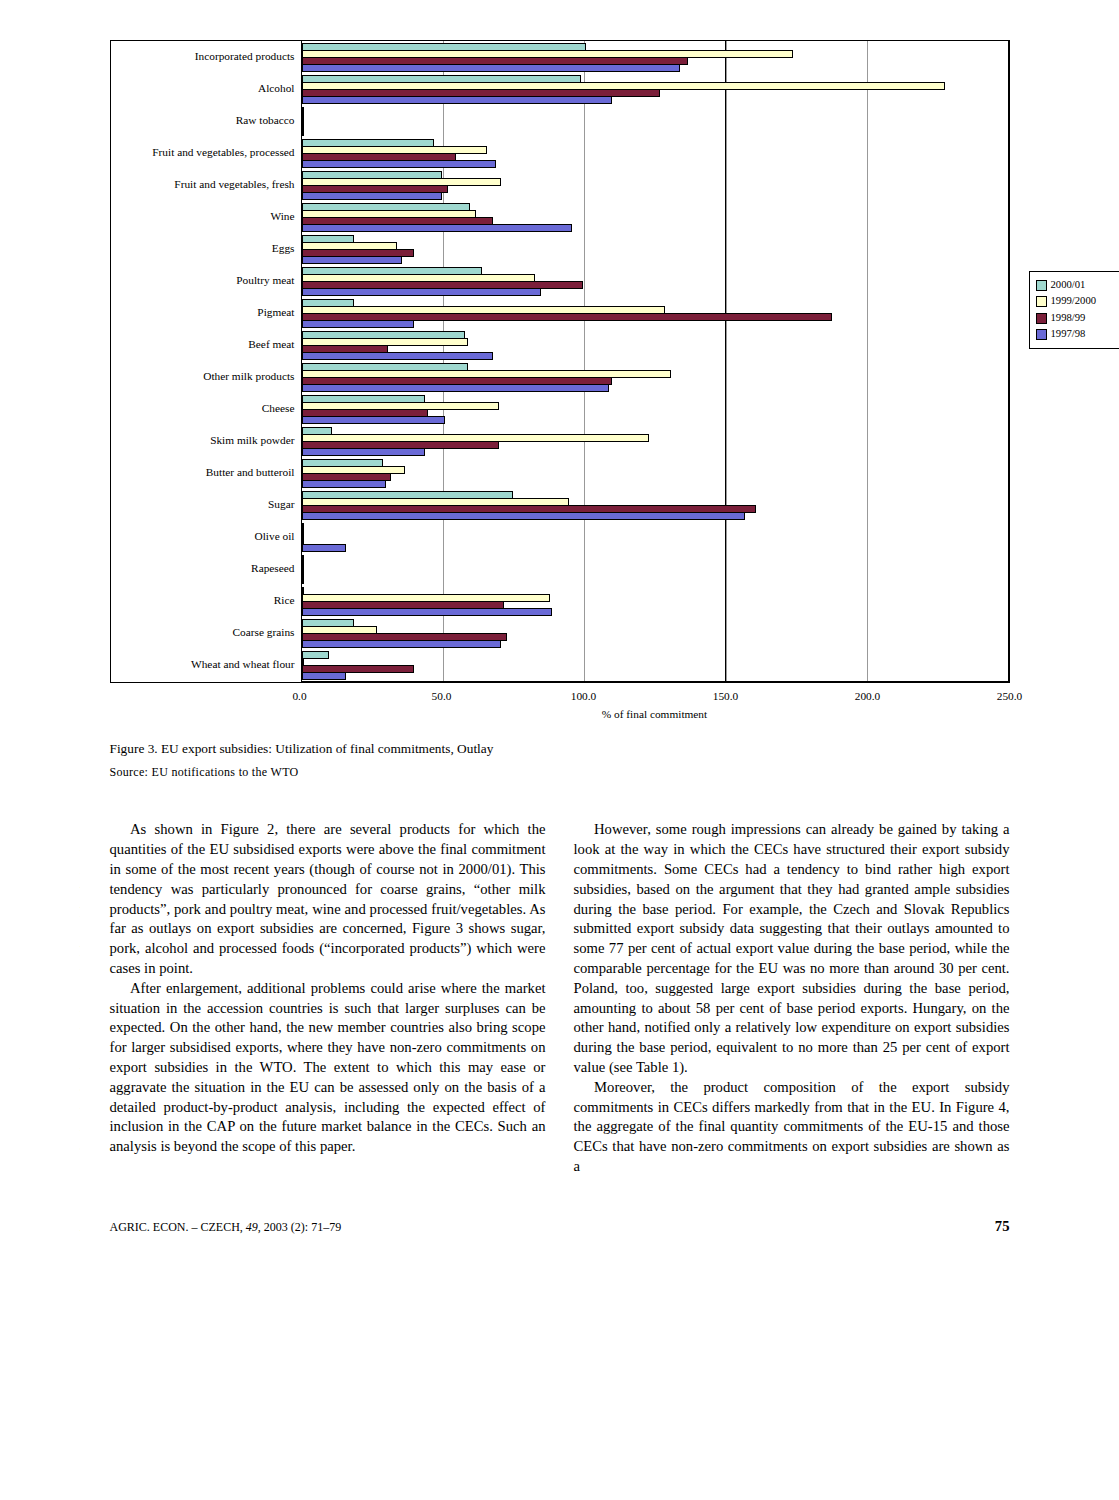Incorporated products
Alcohol
Raw tobacco
Fruit and vegetables, processed
Fruit and vegetables, fresh
Wine
Eggs
Poultry meat
Pigmeat
Beef meat
Other milk products
Cheese
Skim milk powder
Butter and butteroil
Sugar
Olive oil
Rapeseed
Rice
Coarse grains
Wheat and wheat flour
2000/01
1999/2000
1998/99
1997/98
0.0 50.0 100.0 150.0 200.0 250.0
% of final commitment
Figure 3. EU export subsidies: Utilization of final commitments, Outlay
Source: EU notifications to the WTO
As shown in Figure 2, there are several products for which the quantities of the EU subsidised exports were above the final commitment in some of the most recent years (though of course not in 2000/01). This tendency was particularly pronounced for coarse grains, “other milk products”, pork and poultry meat, wine and processed fruit/vegetables. As far as outlays on export subsidies are concerned, Figure 3 shows sugar, pork, alcohol and processed foods (“incorporated products”) which were cases in point.
After enlargement, additional problems could arise where the market situation in the accession countries is such that larger surpluses can be expected. On the other hand, the new member countries also bring scope for larger subsidised exports, where they have non-zero commitments on export subsidies in the WTO. The extent to which this may ease or aggravate the situation in the EU can be assessed only on the basis of a detailed product-by-product analysis, including the expected effect of inclusion in the CAP on the future market balance in the CECs. Such an analysis is beyond the scope of this paper.
However, some rough impressions can already be gained by taking a look at the way in which the CECs have structured their export subsidy commitments. Some CECs had a tendency to bind rather high export subsidies, based on the argument that they had granted ample subsidies during the base period. For example, the Czech and Slovak Republics submitted export subsidy data suggesting that their outlays amounted to some 77 per cent of actual export value during the base period, while the comparable percentage for the EU was no more than around 30 per cent. Poland, too, suggested large export subsidies during the base period, amounting to about 58 per cent of base period exports. Hungary, on the other hand, notified only a relatively low expenditure on export subsidies during the base period, equivalent to no more than 25 per cent of export value (see Table 1).
Moreover, the product composition of the export subsidy commitments in CECs differs markedly from that in the EU. In Figure 4, the aggregate of the final quantity commitments of the EU-15 and those CECs that have non-zero commitments on export subsidies are shown as a
AGRIC. ECON. – CZECH, 49, 2003 (2): 71–79
75